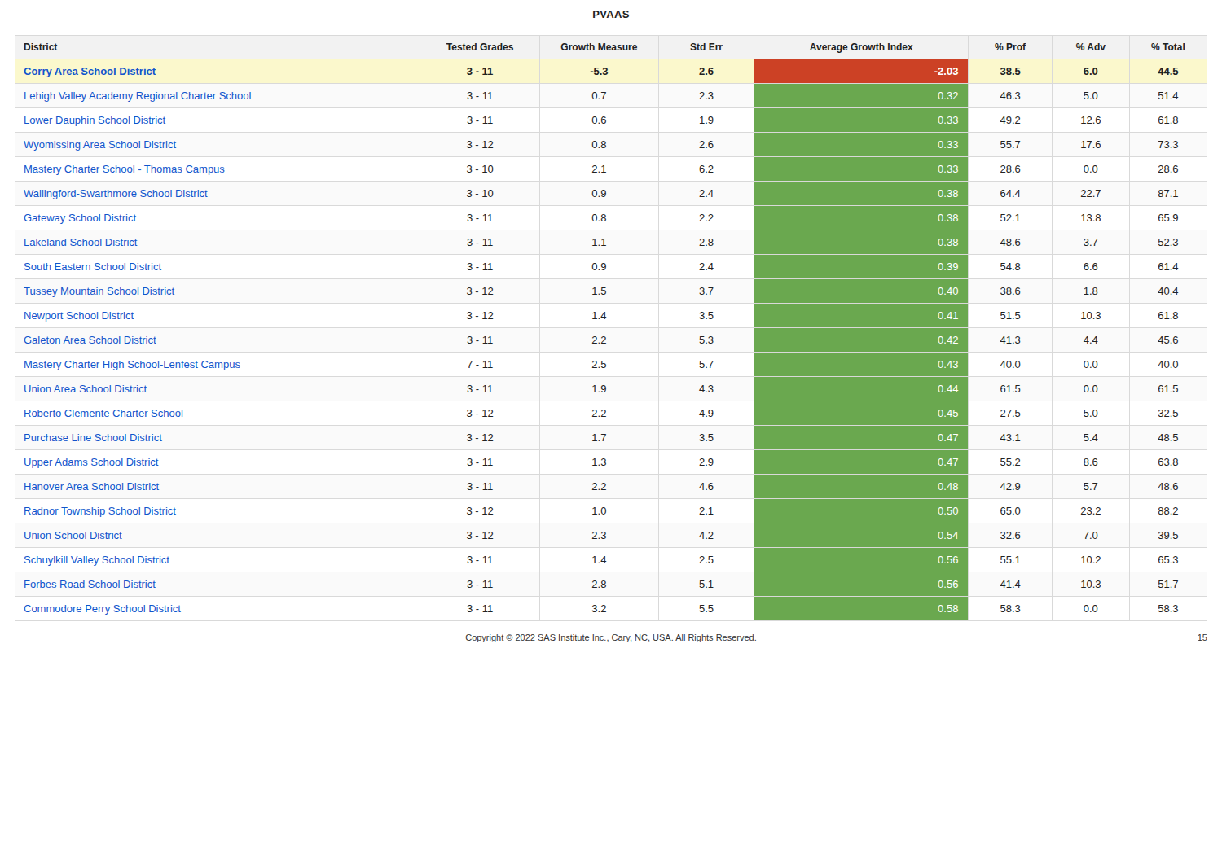PVAAS
District growth measure, standard error, average growth index and proficiency percentages
| District | Tested Grades | Growth Measure | Std Err | Average Growth Index | % Prof | % Adv | % Total |
| --- | --- | --- | --- | --- | --- | --- | --- |
| Corry Area School District | 3 - 11 | -5.3 | 2.6 | -2.03 | 38.5 | 6.0 | 44.5 |
| Lehigh Valley Academy Regional Charter School | 3 - 11 | 0.7 | 2.3 | 0.32 | 46.3 | 5.0 | 51.4 |
| Lower Dauphin School District | 3 - 11 | 0.6 | 1.9 | 0.33 | 49.2 | 12.6 | 61.8 |
| Wyomissing Area School District | 3 - 12 | 0.8 | 2.6 | 0.33 | 55.7 | 17.6 | 73.3 |
| Mastery Charter School - Thomas Campus | 3 - 10 | 2.1 | 6.2 | 0.33 | 28.6 | 0.0 | 28.6 |
| Wallingford-Swarthmore School District | 3 - 10 | 0.9 | 2.4 | 0.38 | 64.4 | 22.7 | 87.1 |
| Gateway School District | 3 - 11 | 0.8 | 2.2 | 0.38 | 52.1 | 13.8 | 65.9 |
| Lakeland School District | 3 - 11 | 1.1 | 2.8 | 0.38 | 48.6 | 3.7 | 52.3 |
| South Eastern School District | 3 - 11 | 0.9 | 2.4 | 0.39 | 54.8 | 6.6 | 61.4 |
| Tussey Mountain School District | 3 - 12 | 1.5 | 3.7 | 0.40 | 38.6 | 1.8 | 40.4 |
| Newport School District | 3 - 12 | 1.4 | 3.5 | 0.41 | 51.5 | 10.3 | 61.8 |
| Galeton Area School District | 3 - 11 | 2.2 | 5.3 | 0.42 | 41.3 | 4.4 | 45.6 |
| Mastery Charter High School-Lenfest Campus | 7 - 11 | 2.5 | 5.7 | 0.43 | 40.0 | 0.0 | 40.0 |
| Union Area School District | 3 - 11 | 1.9 | 4.3 | 0.44 | 61.5 | 0.0 | 61.5 |
| Roberto Clemente Charter School | 3 - 12 | 2.2 | 4.9 | 0.45 | 27.5 | 5.0 | 32.5 |
| Purchase Line School District | 3 - 12 | 1.7 | 3.5 | 0.47 | 43.1 | 5.4 | 48.5 |
| Upper Adams School District | 3 - 11 | 1.3 | 2.9 | 0.47 | 55.2 | 8.6 | 63.8 |
| Hanover Area School District | 3 - 11 | 2.2 | 4.6 | 0.48 | 42.9 | 5.7 | 48.6 |
| Radnor Township School District | 3 - 12 | 1.0 | 2.1 | 0.50 | 65.0 | 23.2 | 88.2 |
| Union School District | 3 - 12 | 2.3 | 4.2 | 0.54 | 32.6 | 7.0 | 39.5 |
| Schuylkill Valley School District | 3 - 11 | 1.4 | 2.5 | 0.56 | 55.1 | 10.2 | 65.3 |
| Forbes Road School District | 3 - 11 | 2.8 | 5.1 | 0.56 | 41.4 | 10.3 | 51.7 |
| Commodore Perry School District | 3 - 11 | 3.2 | 5.5 | 0.58 | 58.3 | 0.0 | 58.3 |
Copyright © 2022 SAS Institute Inc., Cary, NC, USA. All Rights Reserved.
15